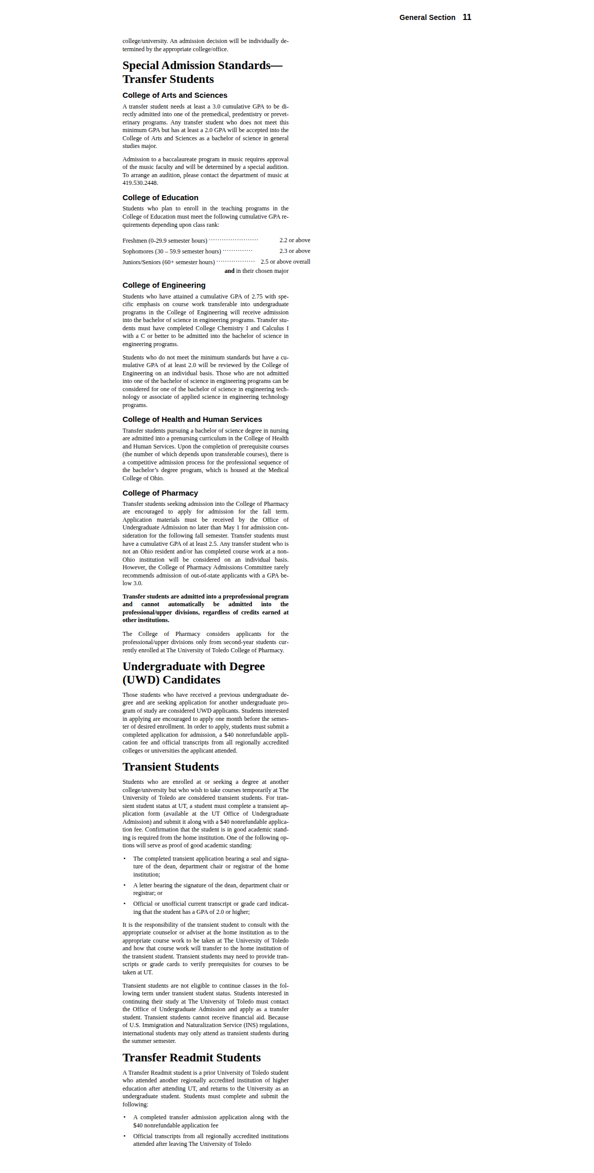General Section 11
college/university. An admission decision will be individually determined by the appropriate college/office.
Special Admission Standards—Transfer Students
College of Arts and Sciences
A transfer student needs at least a 3.0 cumulative GPA to be directly admitted into one of the premedical, predentistry or preveterinary programs. Any transfer student who does not meet this minimum GPA but has at least a 2.0 GPA will be accepted into the College of Arts and Sciences as a bachelor of science in general studies major.
Admission to a baccalaureate program in music requires approval of the music faculty and will be determined by a special audition. To arrange an audition, please contact the department of music at 419.530.2448.
College of Education
Students who plan to enroll in the teaching programs in the College of Education must meet the following cumulative GPA requirements depending upon class rank:
| Freshmen (0-29.9 semester hours) ....................... | 2.2 or above |
| Sophomores (30 – 59.9 semester hours) .............. | 2.3 or above |
| Juniors/Seniors (60+ semester hours) .................. | 2.5 or above overall |
and in their chosen major
College of Engineering
Students who have attained a cumulative GPA of 2.75 with specific emphasis on course work transferable into undergraduate programs in the College of Engineering will receive admission into the bachelor of science in engineering programs. Transfer students must have completed College Chemistry I and Calculus I with a C or better to be admitted into the bachelor of science in engineering programs.
Students who do not meet the minimum standards but have a cumulative GPA of at least 2.0 will be reviewed by the College of Engineering on an individual basis. Those who are not admitted into one of the bachelor of science in engineering programs can be considered for one of the bachelor of science in engineering technology or associate of applied science in engineering technology programs.
College of Health and Human Services
Transfer students pursuing a bachelor of science degree in nursing are admitted into a prenursing curriculum in the College of Health and Human Services. Upon the completion of prerequisite courses (the number of which depends upon transferable courses), there is a competitive admission process for the professional sequence of the bachelor’s degree program, which is housed at the Medical College of Ohio.
College of Pharmacy
Transfer students seeking admission into the College of Pharmacy are encouraged to apply for admission for the fall term. Application materials must be received by the Office of Undergraduate Admission no later than May 1 for admission consideration for the following fall semester. Transfer students must have a cumulative GPA of at least 2.5. Any transfer student who is not an Ohio resident and/or has completed course work at a non-Ohio institution will be considered on an individual basis. However, the College of Pharmacy Admissions Committee rarely recommends admission of out-of-state applicants with a GPA below 3.0.
Transfer students are admitted into a preprofessional program and cannot automatically be admitted into the professional/upper divisions, regardless of credits earned at other institutions.
The College of Pharmacy considers applicants for the professional/upper divisions only from second-year students currently enrolled at The University of Toledo College of Pharmacy.
Undergraduate with Degree (UWD) Candidates
Those students who have received a previous undergraduate degree and are seeking application for another undergraduate program of study are considered UWD applicants. Students interested in applying are encouraged to apply one month before the semester of desired enrollment. In order to apply, students must submit a completed application for admission, a $40 nonrefundable application fee and official transcripts from all regionally accredited colleges or universities the applicant attended.
Transient Students
Students who are enrolled at or seeking a degree at another college/university but who wish to take courses temporarily at The University of Toledo are considered transient students. For transient student status at UT, a student must complete a transient application form (available at the UT Office of Undergraduate Admission) and submit it along with a $40 nonrefundable application fee. Confirmation that the student is in good academic standing is required from the home institution. One of the following options will serve as proof of good academic standing:
The completed transient application bearing a seal and signature of the dean, department chair or registrar of the home institution;
A letter bearing the signature of the dean, department chair or registrar; or
Official or unofficial current transcript or grade card indicating that the student has a GPA of 2.0 or higher;
It is the responsibility of the transient student to consult with the appropriate counselor or adviser at the home institution as to the appropriate course work to be taken at The University of Toledo and how that course work will transfer to the home institution of the transient student. Transient students may need to provide transcripts or grade cards to verify prerequisites for courses to be taken at UT.
Transient students are not eligible to continue classes in the following term under transient student status. Students interested in continuing their study at The University of Toledo must contact the Office of Undergraduate Admission and apply as a transfer student. Transient students cannot receive financial aid. Because of U.S. Immigration and Naturalization Service (INS) regulations, international students may only attend as transient students during the summer semester.
Transfer Readmit Students
A Transfer Readmit student is a prior University of Toledo student who attended another regionally accredited institution of higher education after attending UT, and returns to the University as an undergraduate student. Students must complete and submit the following:
A completed transfer admission application along with the $40 nonrefundable application fee
Official transcripts from all regionally accredited institutions attended after leaving The University of Toledo